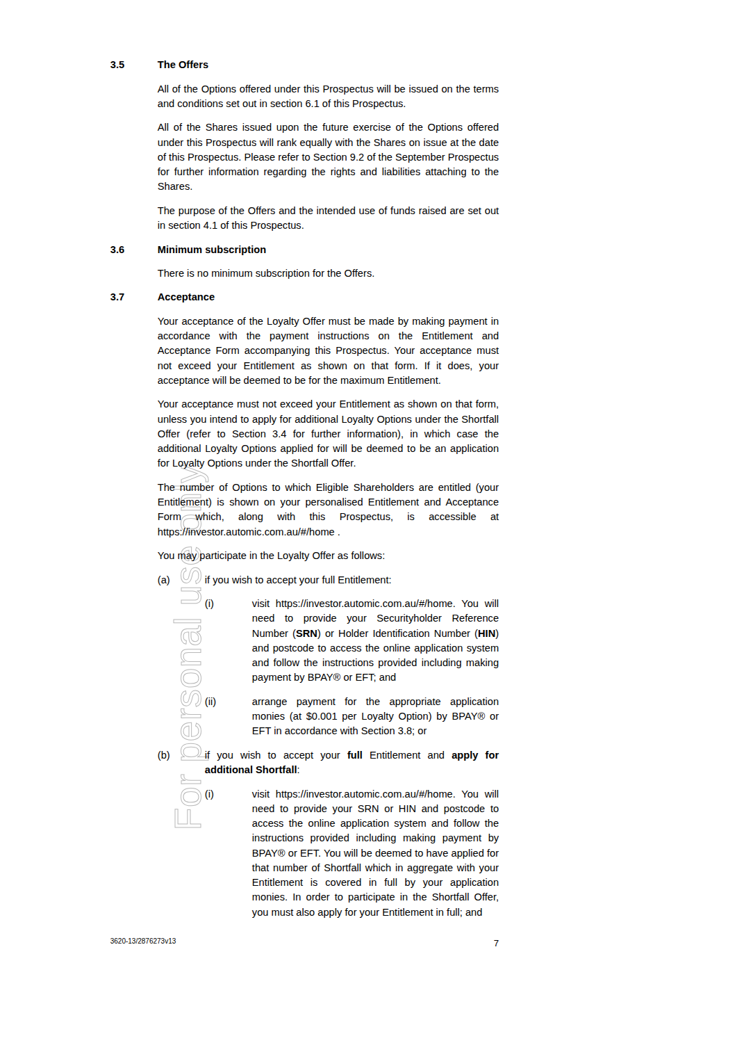For personal use only
3.5
The Offers
All of the Options offered under this Prospectus will be issued on the terms and conditions set out in section 6.1 of this Prospectus.
All of the Shares issued upon the future exercise of the Options offered under this Prospectus will rank equally with the Shares on issue at the date of this Prospectus. Please refer to Section 9.2 of the September Prospectus for further information regarding the rights and liabilities attaching to the Shares.
The purpose of the Offers and the intended use of funds raised are set out in section 4.1 of this Prospectus.
3.6
Minimum subscription
There is no minimum subscription for the Offers.
3.7
Acceptance
Your acceptance of the Loyalty Offer must be made by making payment in accordance with the payment instructions on the Entitlement and Acceptance Form accompanying this Prospectus. Your acceptance must not exceed your Entitlement as shown on that form. If it does, your acceptance will be deemed to be for the maximum Entitlement.
Your acceptance must not exceed your Entitlement as shown on that form, unless you intend to apply for additional Loyalty Options under the Shortfall Offer (refer to Section 3.4 for further information), in which case the additional Loyalty Options applied for will be deemed to be an application for Loyalty Options under the Shortfall Offer.
The number of Options to which Eligible Shareholders are entitled (your Entitlement) is shown on your personalised Entitlement and Acceptance Form which, along with this Prospectus, is accessible at https://investor.automic.com.au/#/home .
You may participate in the Loyalty Offer as follows:
(a)
if you wish to accept your full Entitlement:
(i)
visit https://investor.automic.com.au/#/home. You will need to provide your Securityholder Reference Number (SRN) or Holder Identification Number (HIN) and postcode to access the online application system and follow the instructions provided including making payment by BPAY® or EFT; and
(ii)
arrange payment for the appropriate application monies (at $0.001 per Loyalty Option) by BPAY® or EFT in accordance with Section 3.8; or
(b)
if you wish to accept your full Entitlement and apply for additional Shortfall:
(i)
visit https://investor.automic.com.au/#/home. You will need to provide your SRN or HIN and postcode to access the online application system and follow the instructions provided including making payment by BPAY® or EFT. You will be deemed to have applied for that number of Shortfall which in aggregate with your Entitlement is covered in full by your application monies. In order to participate in the Shortfall Offer, you must also apply for your Entitlement in full; and
3620-13/2876273v13
7